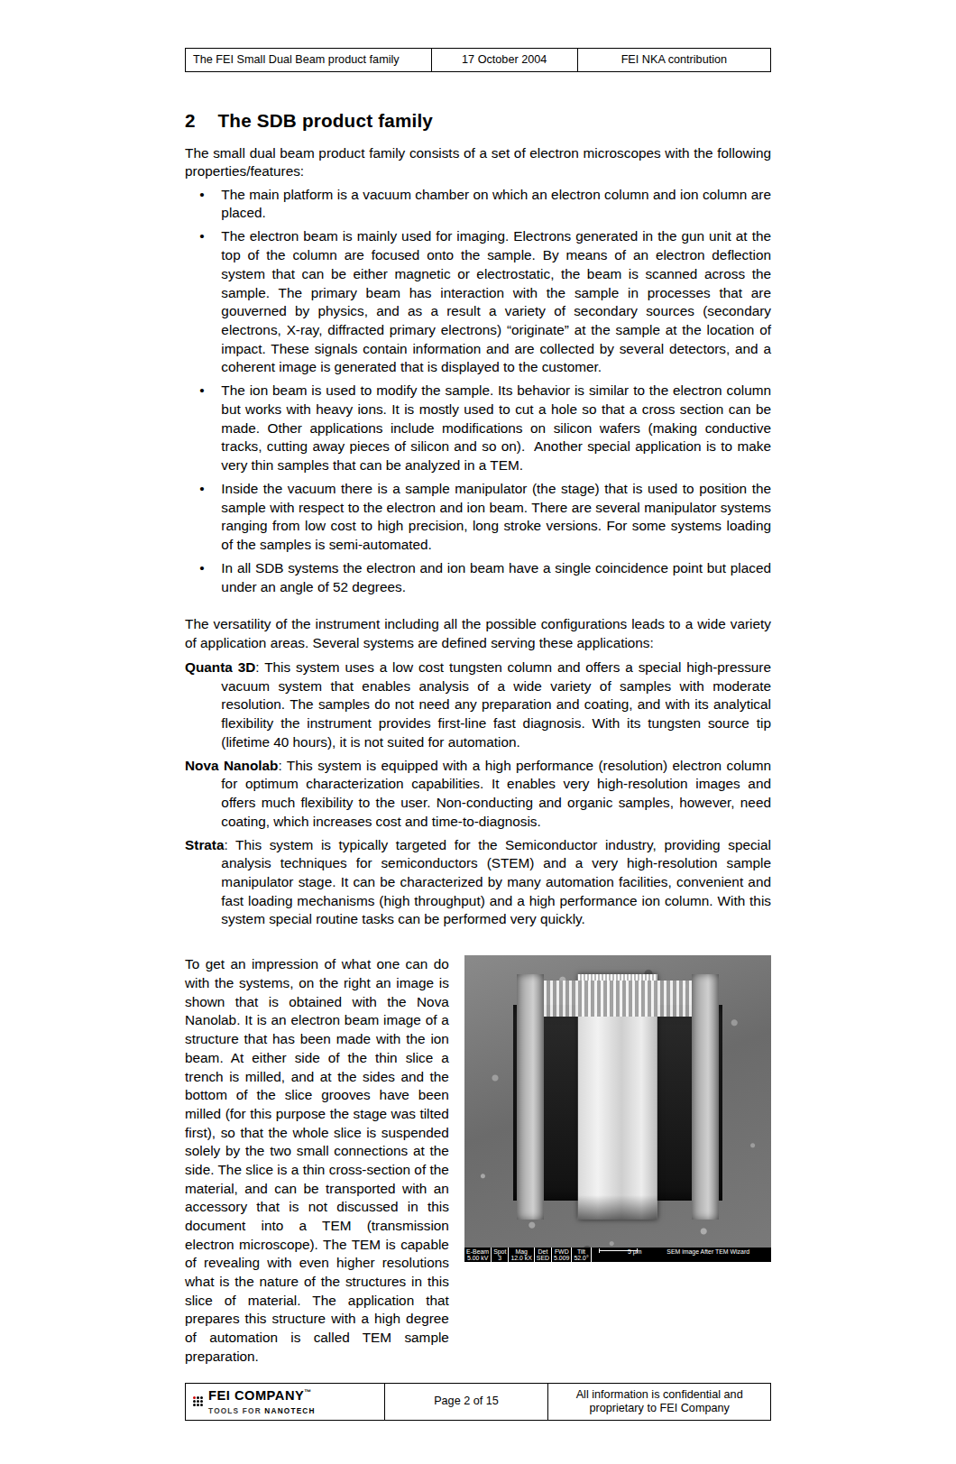| The FEI Small Dual Beam product family | 17 October 2004 | FEI NKA contribution |
2 The SDB product family
The small dual beam product family consists of a set of electron microscopes with the following properties/features:
The main platform is a vacuum chamber on which an electron column and ion column are placed.
The electron beam is mainly used for imaging. Electrons generated in the gun unit at the top of the column are focused onto the sample. By means of an electron deflection system that can be either magnetic or electrostatic, the beam is scanned across the sample. The primary beam has interaction with the sample in processes that are gouverned by physics, and as a result a variety of secondary sources (secondary electrons, X-ray, diffracted primary electrons) “originate” at the sample at the location of impact. These signals contain information and are collected by several detectors, and a coherent image is generated that is displayed to the customer.
The ion beam is used to modify the sample. Its behavior is similar to the electron column but works with heavy ions. It is mostly used to cut a hole so that a cross section can be made. Other applications include modifications on silicon wafers (making conductive tracks, cutting away pieces of silicon and so on). Another special application is to make very thin samples that can be analyzed in a TEM.
Inside the vacuum there is a sample manipulator (the stage) that is used to position the sample with respect to the electron and ion beam. There are several manipulator systems ranging from low cost to high precision, long stroke versions. For some systems loading of the samples is semi-automated.
In all SDB systems the electron and ion beam have a single coincidence point but placed under an angle of 52 degrees.
The versatility of the instrument including all the possible configurations leads to a wide variety of application areas. Several systems are defined serving these applications:
Quanta 3D: This system uses a low cost tungsten column and offers a special high-pressure vacuum system that enables analysis of a wide variety of samples with moderate resolution. The samples do not need any preparation and coating, and with its analytical flexibility the instrument provides first-line fast diagnosis. With its tungsten source tip (lifetime 40 hours), it is not suited for automation.
Nova Nanolab: This system is equipped with a high performance (resolution) electron column for optimum characterization capabilities. It enables very high-resolution images and offers much flexibility to the user. Non-conducting and organic samples, however, need coating, which increases cost and time-to-diagnosis.
Strata: This system is typically targeted for the Semiconductor industry, providing special analysis techniques for semiconductors (STEM) and a very high-resolution sample manipulator stage. It can be characterized by many automation facilities, convenient and fast loading mechanisms (high throughput) and a high performance ion column. With this system special routine tasks can be performed very quickly.
To get an impression of what one can do with the systems, on the right an image is shown that is obtained with the Nova Nanolab. It is an electron beam image of a structure that has been made with the ion beam. At either side of the thin slice a trench is milled, and at the sides and the bottom of the slice grooves have been milled (for this purpose the stage was tilted first), so that the whole slice is suspended solely by the two small connections at the side. The slice is a thin cross-section of the material, and can be transported with an accessory that is not discussed in this document into a TEM (transmission electron microscope). The TEM is capable of revealing with even higher resolutions what is the nature of the structures in this slice of material. The application that prepares this structure with a high degree of automation is called TEM sample preparation.
E-Beam 5.00 kV
Spot 3
Mag 12.0 kX
Det SED
FWD 5.009
Tilt 52.0°
5 µm
SEM image After TEM Wizard
| FEI COMPANY ™ TOOLS FOR NANOTECH | Page 2 of 15 | All information is confidential and proprietary to FEI Company |